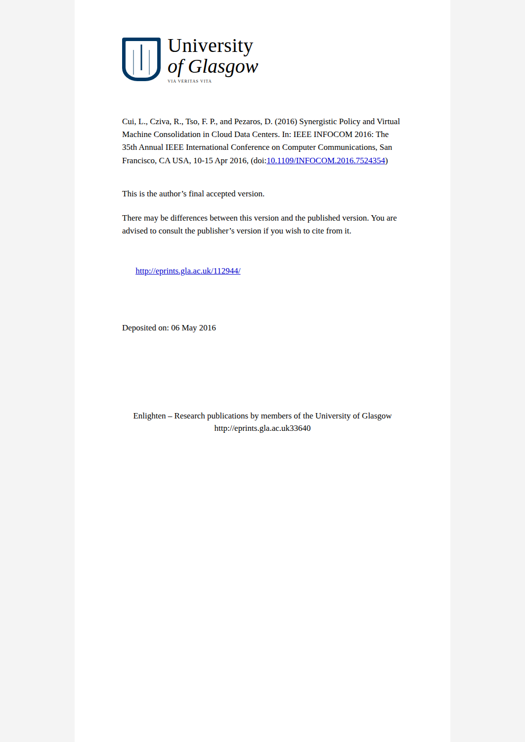University of Glasgow VIA VERITAS VITA
Cui, L., Cziva, R., Tso, F. P., and Pezaros, D. (2016) Synergistic Policy and Virtual Machine Consolidation in Cloud Data Centers. In: IEEE INFOCOM 2016: The 35th Annual IEEE International Conference on Computer Communications, San Francisco, CA USA, 10-15 Apr 2016, (doi:10.1109/INFOCOM.2016.7524354)
This is the author’s final accepted version.
There may be differences between this version and the published version. You are advised to consult the publisher’s version if you wish to cite from it.
http://eprints.gla.ac.uk/112944/
Deposited on: 06 May 2016
Enlighten – Research publications by members of the University of Glasgow
http://eprints.gla.ac.uk33640